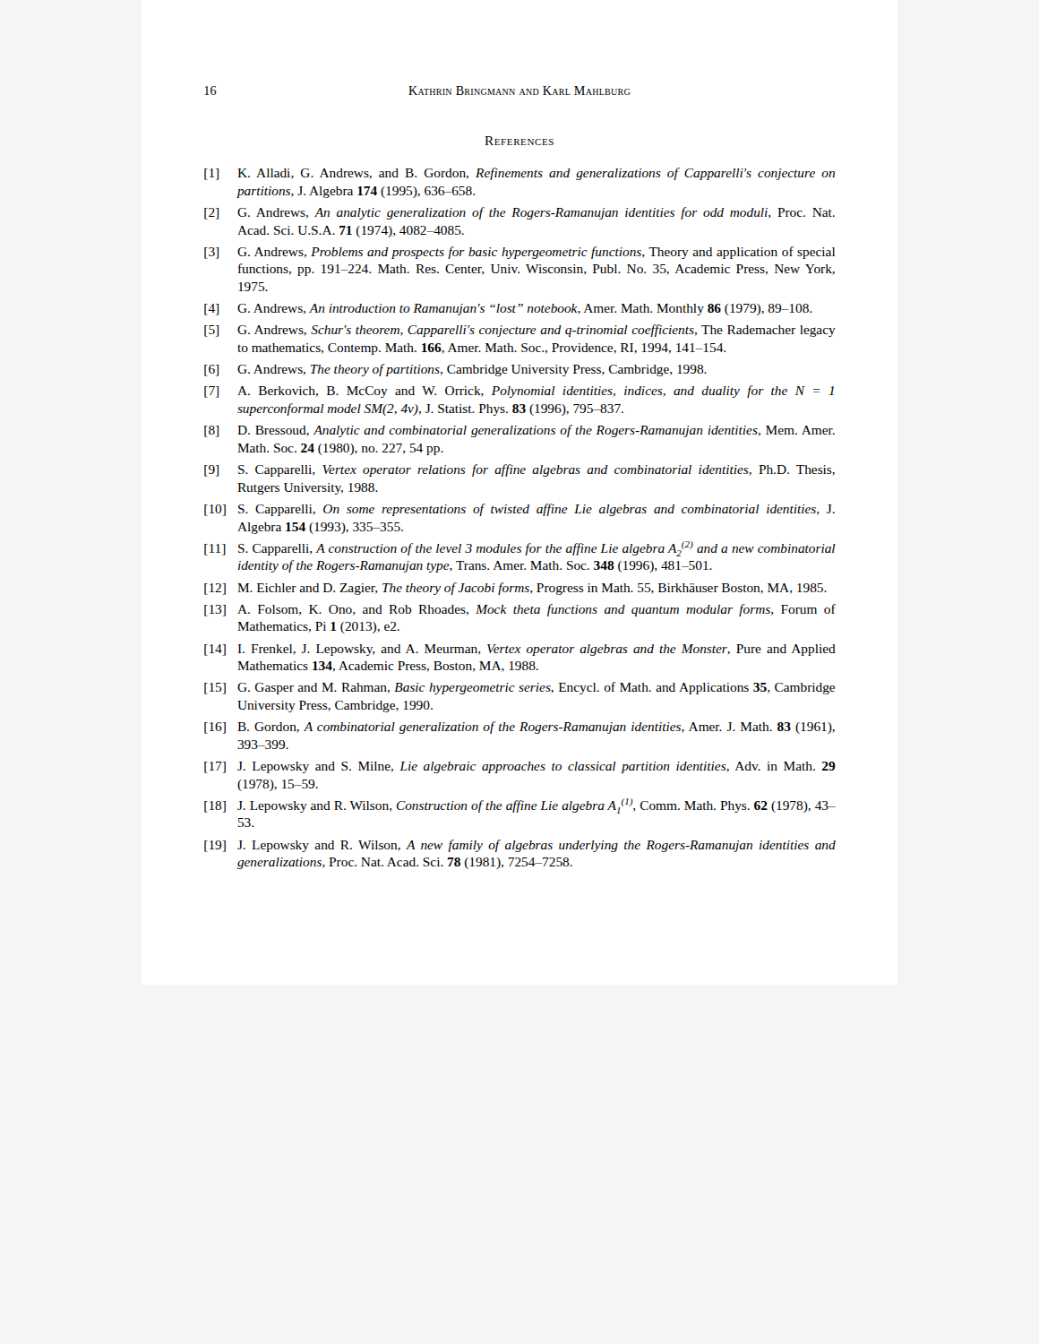16
Kathrin Bringmann and Karl Mahlburg
References
[1] K. Alladi, G. Andrews, and B. Gordon, Refinements and generalizations of Capparelli's conjecture on partitions, J. Algebra 174 (1995), 636–658.
[2] G. Andrews, An analytic generalization of the Rogers-Ramanujan identities for odd moduli, Proc. Nat. Acad. Sci. U.S.A. 71 (1974), 4082–4085.
[3] G. Andrews, Problems and prospects for basic hypergeometric functions, Theory and application of special functions, pp. 191–224. Math. Res. Center, Univ. Wisconsin, Publ. No. 35, Academic Press, New York, 1975.
[4] G. Andrews, An introduction to Ramanujan's “lost” notebook, Amer. Math. Monthly 86 (1979), 89–108.
[5] G. Andrews, Schur's theorem, Capparelli's conjecture and q-trinomial coefficients, The Rademacher legacy to mathematics, Contemp. Math. 166, Amer. Math. Soc., Providence, RI, 1994, 141–154.
[6] G. Andrews, The theory of partitions, Cambridge University Press, Cambridge, 1998.
[7] A. Berkovich, B. McCoy and W. Orrick, Polynomial identities, indices, and duality for the N = 1 superconformal model SM(2, 4ν), J. Statist. Phys. 83 (1996), 795–837.
[8] D. Bressoud, Analytic and combinatorial generalizations of the Rogers-Ramanujan identities, Mem. Amer. Math. Soc. 24 (1980), no. 227, 54 pp.
[9] S. Capparelli, Vertex operator relations for affine algebras and combinatorial identities, Ph.D. Thesis, Rutgers University, 1988.
[10] S. Capparelli, On some representations of twisted affine Lie algebras and combinatorial identities, J. Algebra 154 (1993), 335–355.
[11] S. Capparelli, A construction of the level 3 modules for the affine Lie algebra A2(2) and a new combinatorial identity of the Rogers-Ramanujan type, Trans. Amer. Math. Soc. 348 (1996), 481–501.
[12] M. Eichler and D. Zagier, The theory of Jacobi forms, Progress in Math. 55, Birkhäuser Boston, MA, 1985.
[13] A. Folsom, K. Ono, and Rob Rhoades, Mock theta functions and quantum modular forms, Forum of Mathematics, Pi 1 (2013), e2.
[14] I. Frenkel, J. Lepowsky, and A. Meurman, Vertex operator algebras and the Monster, Pure and Applied Mathematics 134, Academic Press, Boston, MA, 1988.
[15] G. Gasper and M. Rahman, Basic hypergeometric series, Encycl. of Math. and Applications 35, Cambridge University Press, Cambridge, 1990.
[16] B. Gordon, A combinatorial generalization of the Rogers-Ramanujan identities, Amer. J. Math. 83 (1961), 393–399.
[17] J. Lepowsky and S. Milne, Lie algebraic approaches to classical partition identities, Adv. in Math. 29 (1978), 15–59.
[18] J. Lepowsky and R. Wilson, Construction of the affine Lie algebra A1(1), Comm. Math. Phys. 62 (1978), 43–53.
[19] J. Lepowsky and R. Wilson, A new family of algebras underlying the Rogers-Ramanujan identities and generalizations, Proc. Nat. Acad. Sci. 78 (1981), 7254–7258.